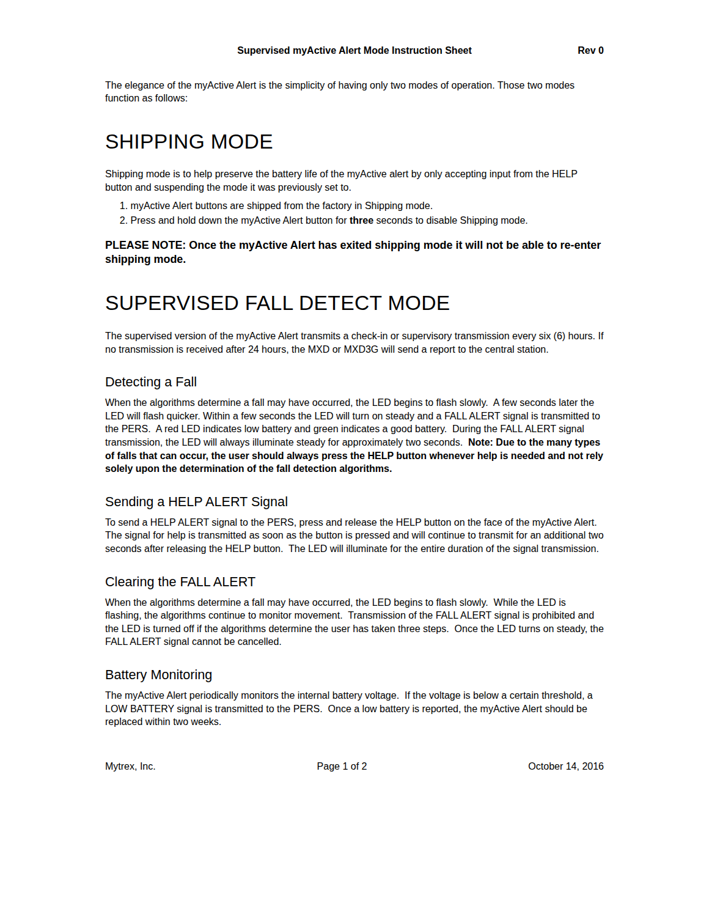Supervised myActive Alert Mode Instruction Sheet Rev 0
The elegance of the myActive Alert is the simplicity of having only two modes of operation. Those two modes function as follows:
SHIPPING MODE
Shipping mode is to help preserve the battery life of the myActive alert by only accepting input from the HELP button and suspending the mode it was previously set to.
myActive Alert buttons are shipped from the factory in Shipping mode.
Press and hold down the myActive Alert button for three seconds to disable Shipping mode.
PLEASE NOTE: Once the myActive Alert has exited shipping mode it will not be able to re-enter shipping mode.
SUPERVISED FALL DETECT MODE
The supervised version of the myActive Alert transmits a check-in or supervisory transmission every six (6) hours. If no transmission is received after 24 hours, the MXD or MXD3G will send a report to the central station.
Detecting a Fall
When the algorithms determine a fall may have occurred, the LED begins to flash slowly. A few seconds later the LED will flash quicker. Within a few seconds the LED will turn on steady and a FALL ALERT signal is transmitted to the PERS. A red LED indicates low battery and green indicates a good battery. During the FALL ALERT signal transmission, the LED will always illuminate steady for approximately two seconds. Note: Due to the many types of falls that can occur, the user should always press the HELP button whenever help is needed and not rely solely upon the determination of the fall detection algorithms.
Sending a HELP ALERT Signal
To send a HELP ALERT signal to the PERS, press and release the HELP button on the face of the myActive Alert. The signal for help is transmitted as soon as the button is pressed and will continue to transmit for an additional two seconds after releasing the HELP button. The LED will illuminate for the entire duration of the signal transmission.
Clearing the FALL ALERT
When the algorithms determine a fall may have occurred, the LED begins to flash slowly. While the LED is flashing, the algorithms continue to monitor movement. Transmission of the FALL ALERT signal is prohibited and the LED is turned off if the algorithms determine the user has taken three steps. Once the LED turns on steady, the FALL ALERT signal cannot be cancelled.
Battery Monitoring
The myActive Alert periodically monitors the internal battery voltage. If the voltage is below a certain threshold, a LOW BATTERY signal is transmitted to the PERS. Once a low battery is reported, the myActive Alert should be replaced within two weeks.
Mytrex, Inc. Page 1 of 2 October 14, 2016